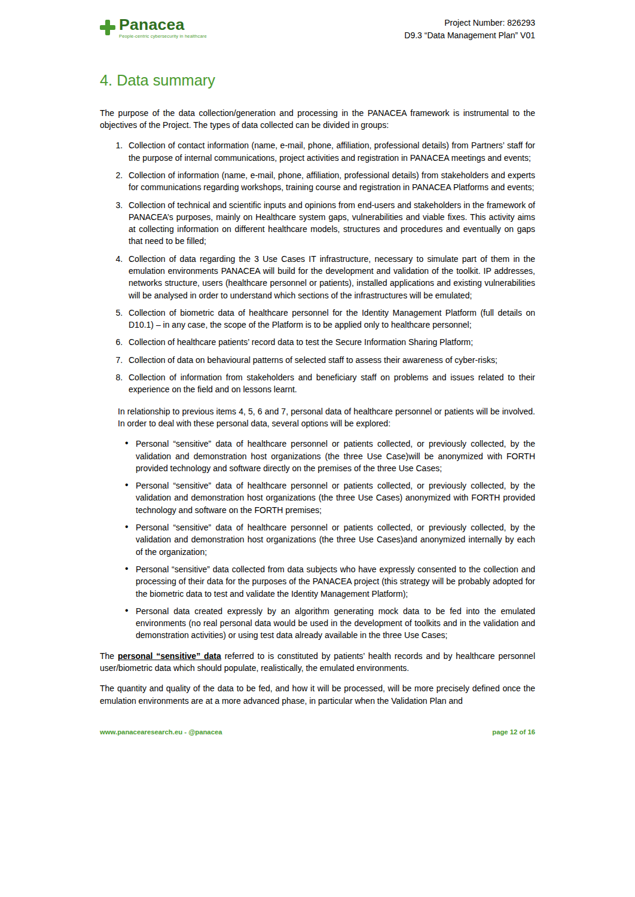Panacea
People-centric cybersecurity in healthcare
Project Number: 826293
D9.3 “Data Management Plan” V01
4. Data summary
The purpose of the data collection/generation and processing in the PANACEA framework is instrumental to the objectives of the Project. The types of data collected can be divided in groups:
Collection of contact information (name, e-mail, phone, affiliation, professional details) from Partners’ staff for the purpose of internal communications, project activities and registration in PANACEA meetings and events;
Collection of information (name, e-mail, phone, affiliation, professional details) from stakeholders and experts for communications regarding workshops, training course and registration in PANACEA Platforms and events;
Collection of technical and scientific inputs and opinions from end-users and stakeholders in the framework of PANACEA’s purposes, mainly on Healthcare system gaps, vulnerabilities and viable fixes. This activity aims at collecting information on different healthcare models, structures and procedures and eventually on gaps that need to be filled;
Collection of data regarding the 3 Use Cases IT infrastructure, necessary to simulate part of them in the emulation environments PANACEA will build for the development and validation of the toolkit. IP addresses, networks structure, users (healthcare personnel or patients), installed applications and existing vulnerabilities will be analysed in order to understand which sections of the infrastructures will be emulated;
Collection of biometric data of healthcare personnel for the Identity Management Platform (full details on D10.1) – in any case, the scope of the Platform is to be applied only to healthcare personnel;
Collection of healthcare patients’ record data to test the Secure Information Sharing Platform;
Collection of data on behavioural patterns of selected staff to assess their awareness of cyber-risks;
Collection of information from stakeholders and beneficiary staff on problems and issues related to their experience on the field and on lessons learnt.
In relationship to previous items 4, 5, 6 and 7, personal data of healthcare personnel or patients will be involved. In order to deal with these personal data, several options will be explored:
Personal “sensitive” data of healthcare personnel or patients collected, or previously collected, by the validation and demonstration host organizations (the three Use Case)will be anonymized with FORTH provided technology and software directly on the premises of the three Use Cases;
Personal “sensitive” data of healthcare personnel or patients collected, or previously collected, by the validation and demonstration host organizations (the three Use Cases) anonymized with FORTH provided technology and software on the FORTH premises;
Personal “sensitive” data of healthcare personnel or patients collected, or previously collected, by the validation and demonstration host organizations (the three Use Cases)and anonymized internally by each of the organization;
Personal “sensitive” data collected from data subjects who have expressly consented to the collection and processing of their data for the purposes of the PANACEA project (this strategy will be probably adopted for the biometric data to test and validate the Identity Management Platform);
Personal data created expressly by an algorithm generating mock data to be fed into the emulated environments (no real personal data would be used in the development of toolkits and in the validation and demonstration activities) or using test data already available in the three Use Cases;
The personal “sensitive” data referred to is constituted by patients’ health records and by healthcare personnel user/biometric data which should populate, realistically, the emulated environments.
The quantity and quality of the data to be fed, and how it will be processed, will be more precisely defined once the emulation environments are at a more advanced phase, in particular when the Validation Plan and
www.panacearesearch.eu - @panacea
page 12 of 16